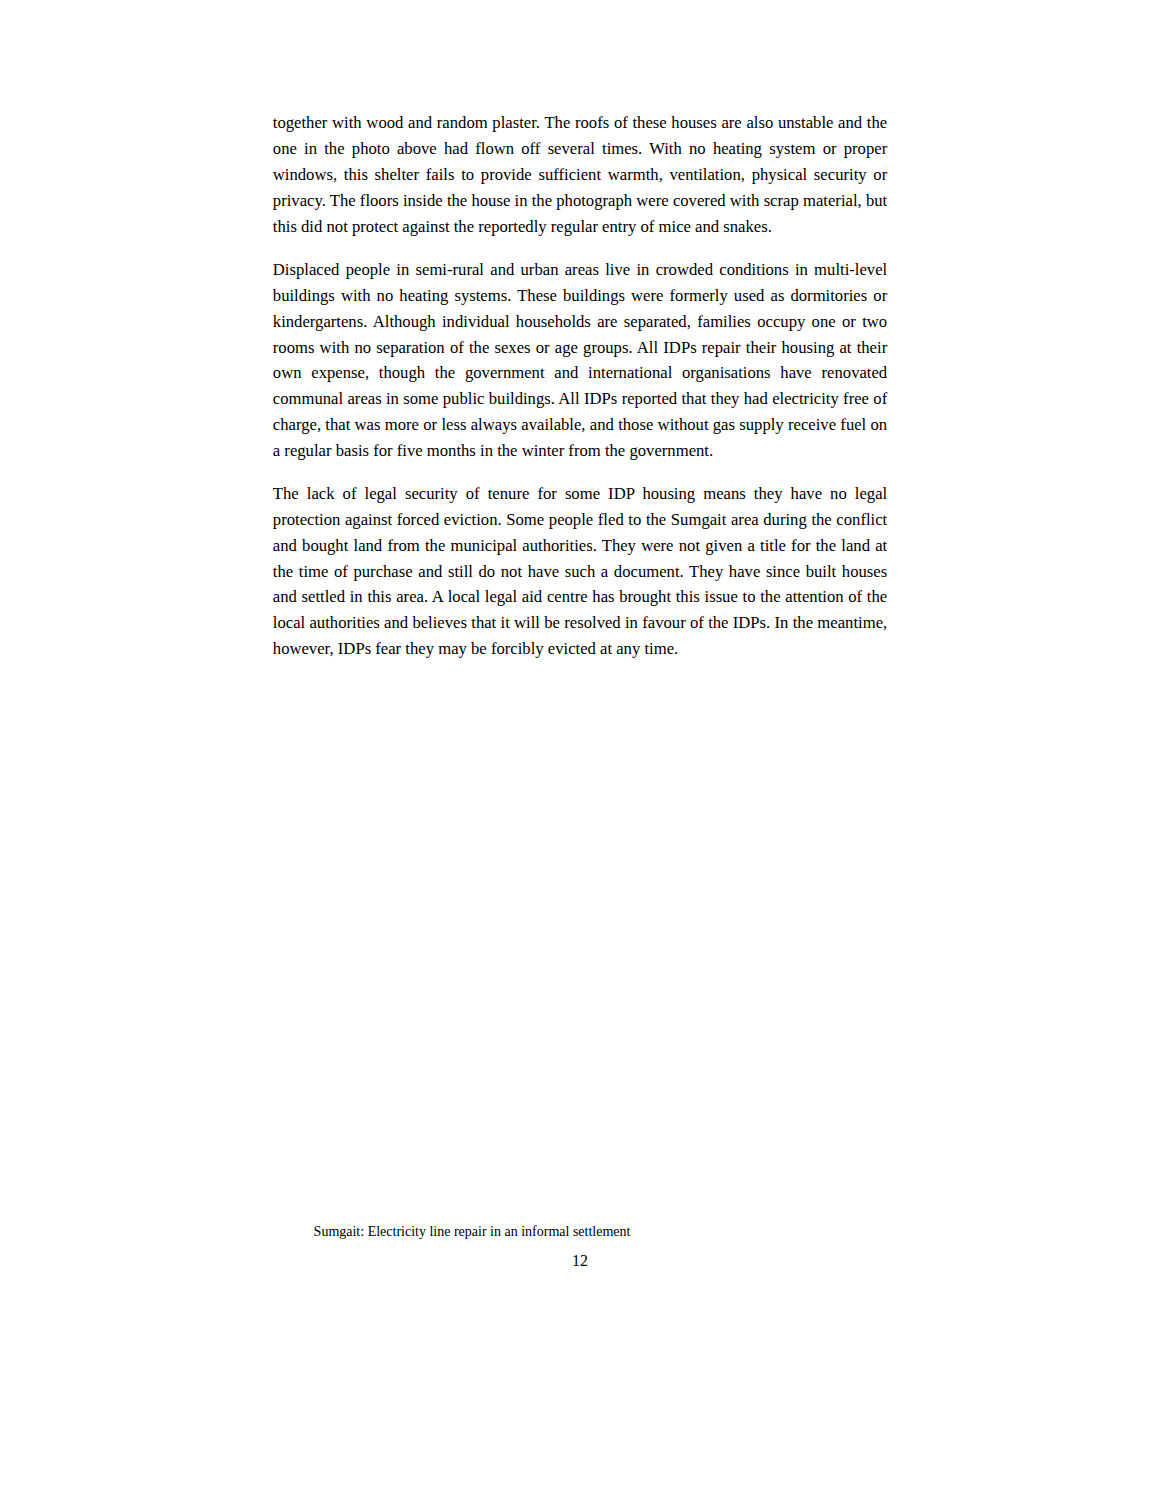together with wood and random plaster. The roofs of these houses are also unstable and the one in the photo above had flown off several times. With no heating system or proper windows, this shelter fails to provide sufficient warmth, ventilation, physical security or privacy. The floors inside the house in the photograph were covered with scrap material, but this did not protect against the reportedly regular entry of mice and snakes.
Displaced people in semi-rural and urban areas live in crowded conditions in multi-level buildings with no heating systems. These buildings were formerly used as dormitories or kindergartens. Although individual households are separated, families occupy one or two rooms with no separation of the sexes or age groups. All IDPs repair their housing at their own expense, though the government and international organisations have renovated communal areas in some public buildings. All IDPs reported that they had electricity free of charge, that was more or less always available, and those without gas supply receive fuel on a regular basis for five months in the winter from the government.
The lack of legal security of tenure for some IDP housing means they have no legal protection against forced eviction. Some people fled to the Sumgait area during the conflict and bought land from the municipal authorities. They were not given a title for the land at the time of purchase and still do not have such a document. They have since built houses and settled in this area. A local legal aid centre has brought this issue to the attention of the local authorities and believes that it will be resolved in favour of the IDPs. In the meantime, however, IDPs fear they may be forcibly evicted at any time.
Sumgait: Electricity line repair in an informal settlement
12